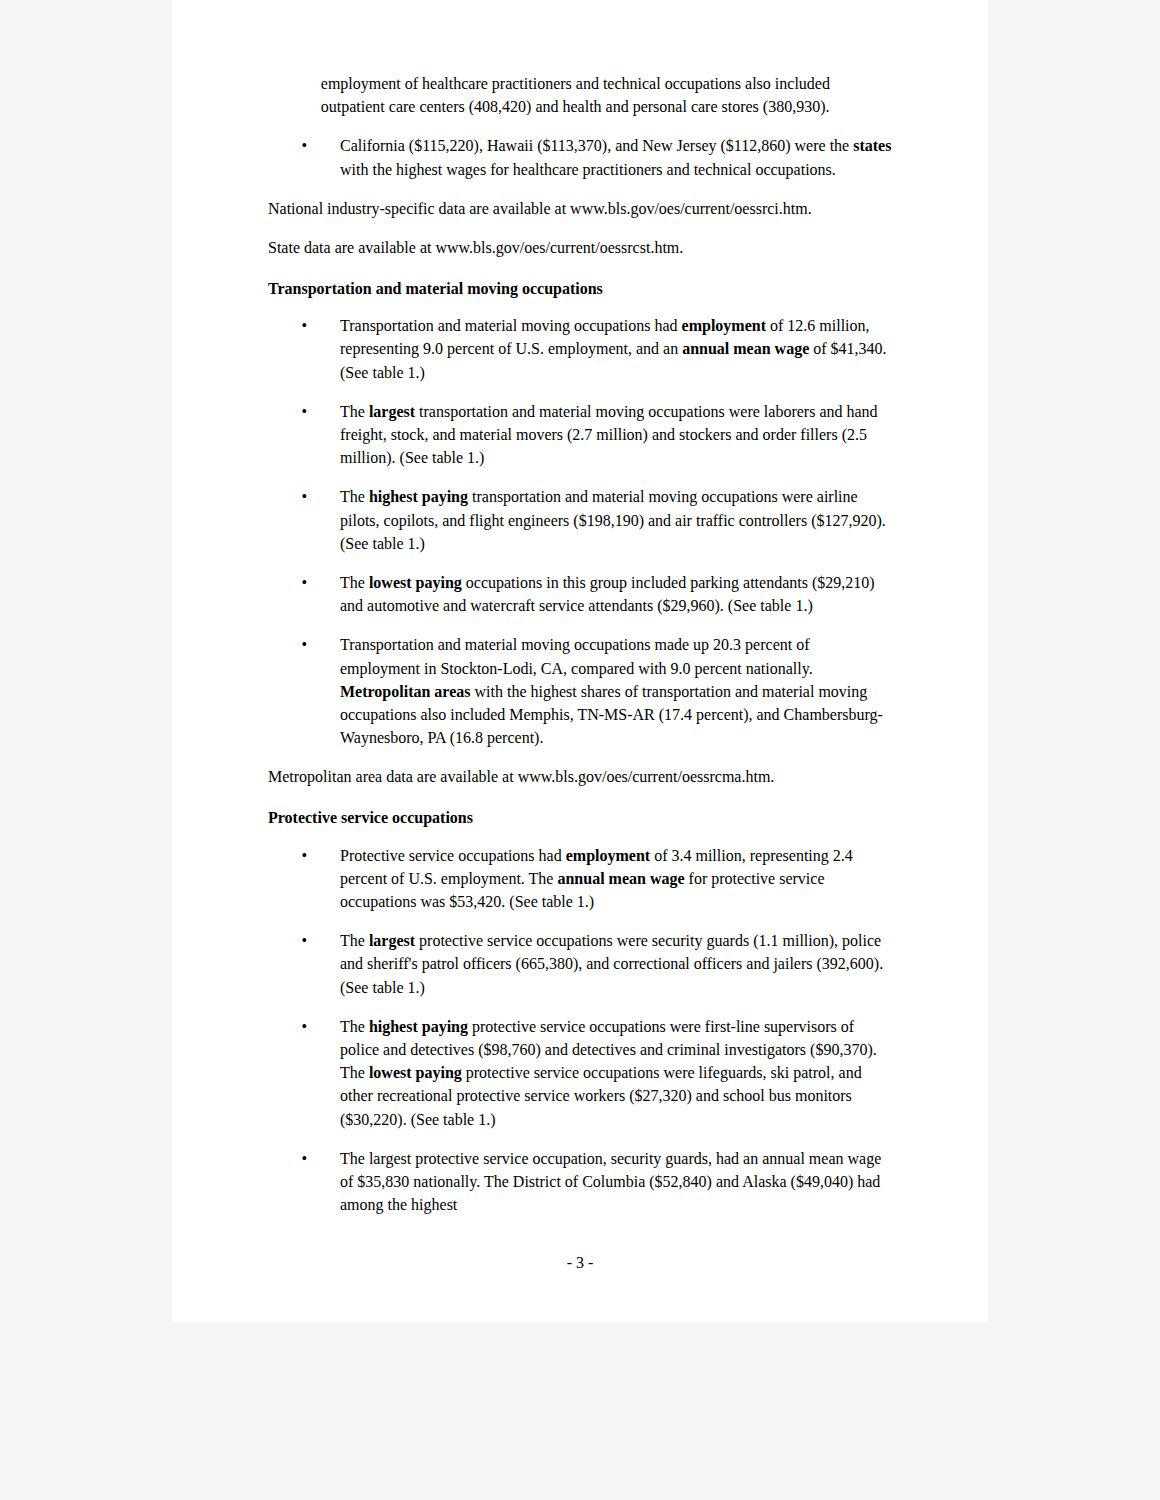employment of healthcare practitioners and technical occupations also included outpatient care centers (408,420) and health and personal care stores (380,930).
California ($115,220), Hawaii ($113,370), and New Jersey ($112,860) were the states with the highest wages for healthcare practitioners and technical occupations.
National industry-specific data are available at www.bls.gov/oes/current/oessrci.htm.
State data are available at www.bls.gov/oes/current/oessrcst.htm.
Transportation and material moving occupations
Transportation and material moving occupations had employment of 12.6 million, representing 9.0 percent of U.S. employment, and an annual mean wage of $41,340. (See table 1.)
The largest transportation and material moving occupations were laborers and hand freight, stock, and material movers (2.7 million) and stockers and order fillers (2.5 million). (See table 1.)
The highest paying transportation and material moving occupations were airline pilots, copilots, and flight engineers ($198,190) and air traffic controllers ($127,920). (See table 1.)
The lowest paying occupations in this group included parking attendants ($29,210) and automotive and watercraft service attendants ($29,960). (See table 1.)
Transportation and material moving occupations made up 20.3 percent of employment in Stockton-Lodi, CA, compared with 9.0 percent nationally. Metropolitan areas with the highest shares of transportation and material moving occupations also included Memphis, TN-MS-AR (17.4 percent), and Chambersburg-Waynesboro, PA (16.8 percent).
Metropolitan area data are available at www.bls.gov/oes/current/oessrcma.htm.
Protective service occupations
Protective service occupations had employment of 3.4 million, representing 2.4 percent of U.S. employment. The annual mean wage for protective service occupations was $53,420. (See table 1.)
The largest protective service occupations were security guards (1.1 million), police and sheriff's patrol officers (665,380), and correctional officers and jailers (392,600). (See table 1.)
The highest paying protective service occupations were first-line supervisors of police and detectives ($98,760) and detectives and criminal investigators ($90,370). The lowest paying protective service occupations were lifeguards, ski patrol, and other recreational protective service workers ($27,320) and school bus monitors ($30,220). (See table 1.)
The largest protective service occupation, security guards, had an annual mean wage of $35,830 nationally. The District of Columbia ($52,840) and Alaska ($49,040) had among the highest
- 3 -